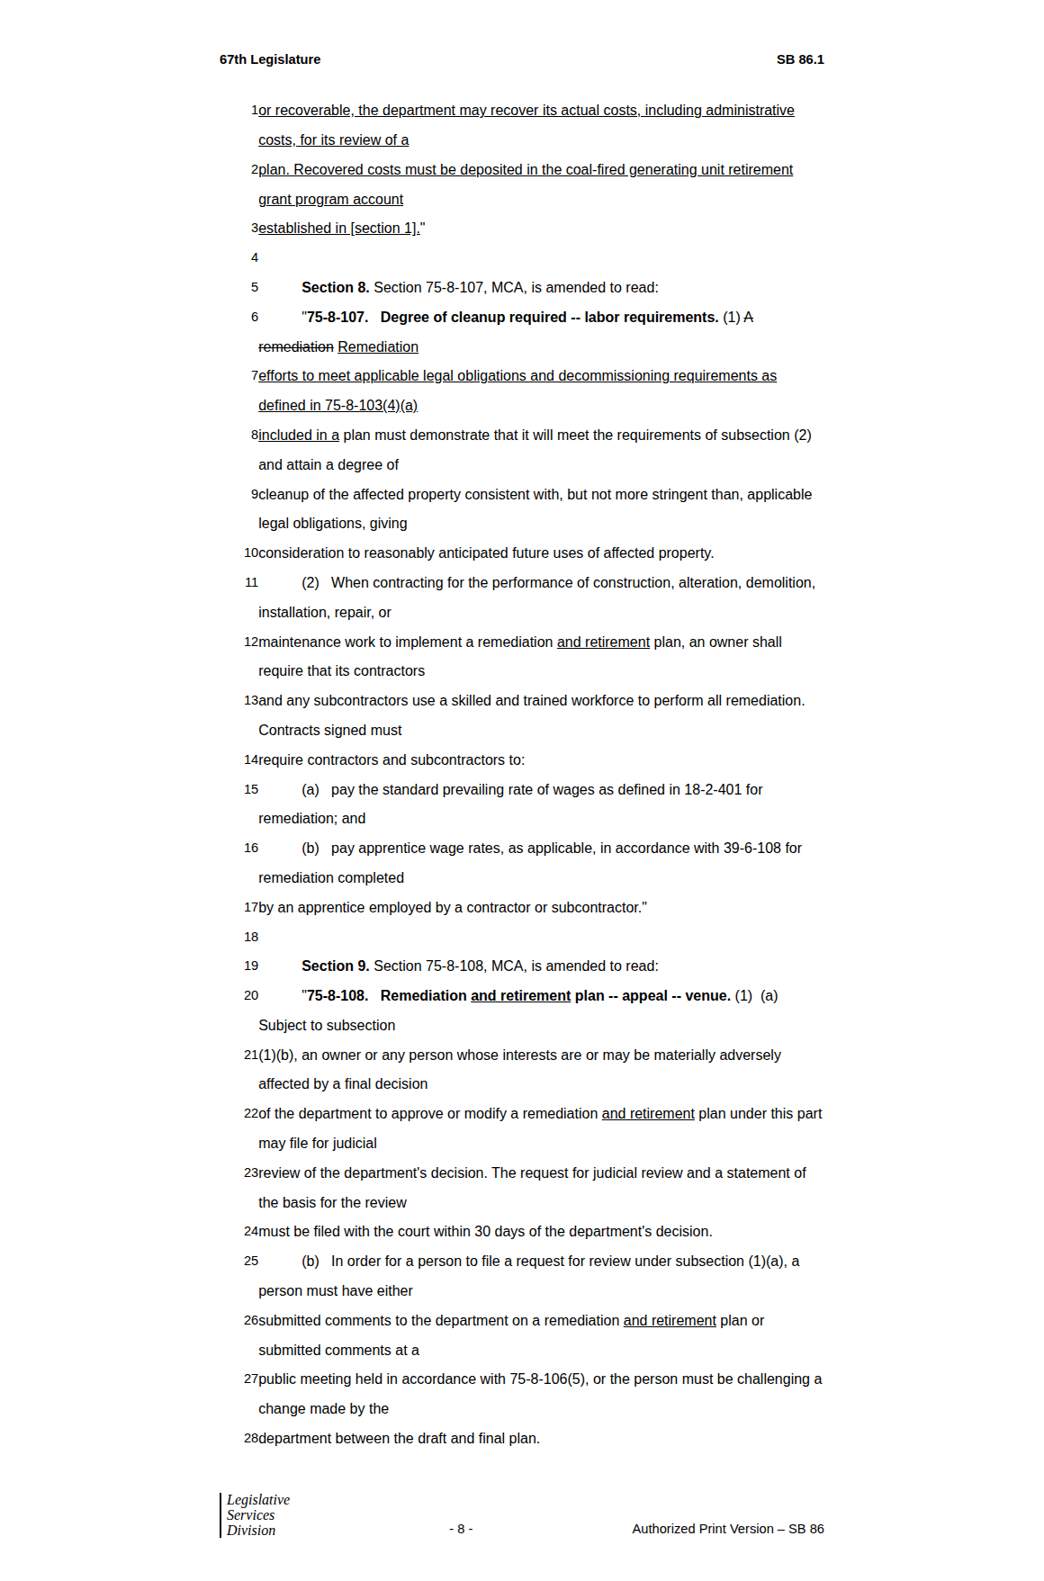67th Legislature
SB 86.1
| 1 | or recoverable, the department may recover its actual costs, including administrative costs, for its review of a |
| 2 | plan. Recovered costs must be deposited in the coal-fired generating unit retirement grant program account |
| 3 | established in [section 1]. " |
| 4 | |
| 5 | Section 8. Section 75-8-107, MCA, is amended to read: |
| 6 | " 75-8-107. Degree of cleanup required -- labor requirements. (1) A remediation Remediation |
| 7 | efforts to meet applicable legal obligations and decommissioning requirements as defined in 75-8-103(4)(a) |
| 8 | included in a plan must demonstrate that it will meet the requirements of subsection (2) and attain a degree of |
| 9 | cleanup of the affected property consistent with, but not more stringent than, applicable legal obligations, giving |
| 10 | consideration to reasonably anticipated future uses of affected property. |
| 11 | (2) When contracting for the performance of construction, alteration, demolition, installation, repair, or |
| 12 | maintenance work to implement a remediation and retirement plan, an owner shall require that its contractors |
| 13 | and any subcontractors use a skilled and trained workforce to perform all remediation. Contracts signed must |
| 14 | require contractors and subcontractors to: |
| 15 | (a) pay the standard prevailing rate of wages as defined in 18-2-401 for remediation; and |
| 16 | (b) pay apprentice wage rates, as applicable, in accordance with 39-6-108 for remediation completed |
| 17 | by an apprentice employed by a contractor or subcontractor." |
| 18 | |
| 19 | Section 9. Section 75-8-108, MCA, is amended to read: |
| 20 | " 75-8-108. Remediation and retirement plan -- appeal -- venue. (1) (a) Subject to subsection |
| 21 | (1)(b), an owner or any person whose interests are or may be materially adversely affected by a final decision |
| 22 | of the department to approve or modify a remediation and retirement plan under this part may file for judicial |
| 23 | review of the department's decision. The request for judicial review and a statement of the basis for the review |
| 24 | must be filed with the court within 30 days of the department's decision. |
| 25 | (b) In order for a person to file a request for review under subsection (1)(a), a person must have either |
| 26 | submitted comments to the department on a remediation and retirement plan or submitted comments at a |
| 27 | public meeting held in accordance with 75-8-106(5), or the person must be challenging a change made by the |
| 28 | department between the draft and final plan. |
Legislative Services Division
- 8 -
Authorized Print Version – SB 86